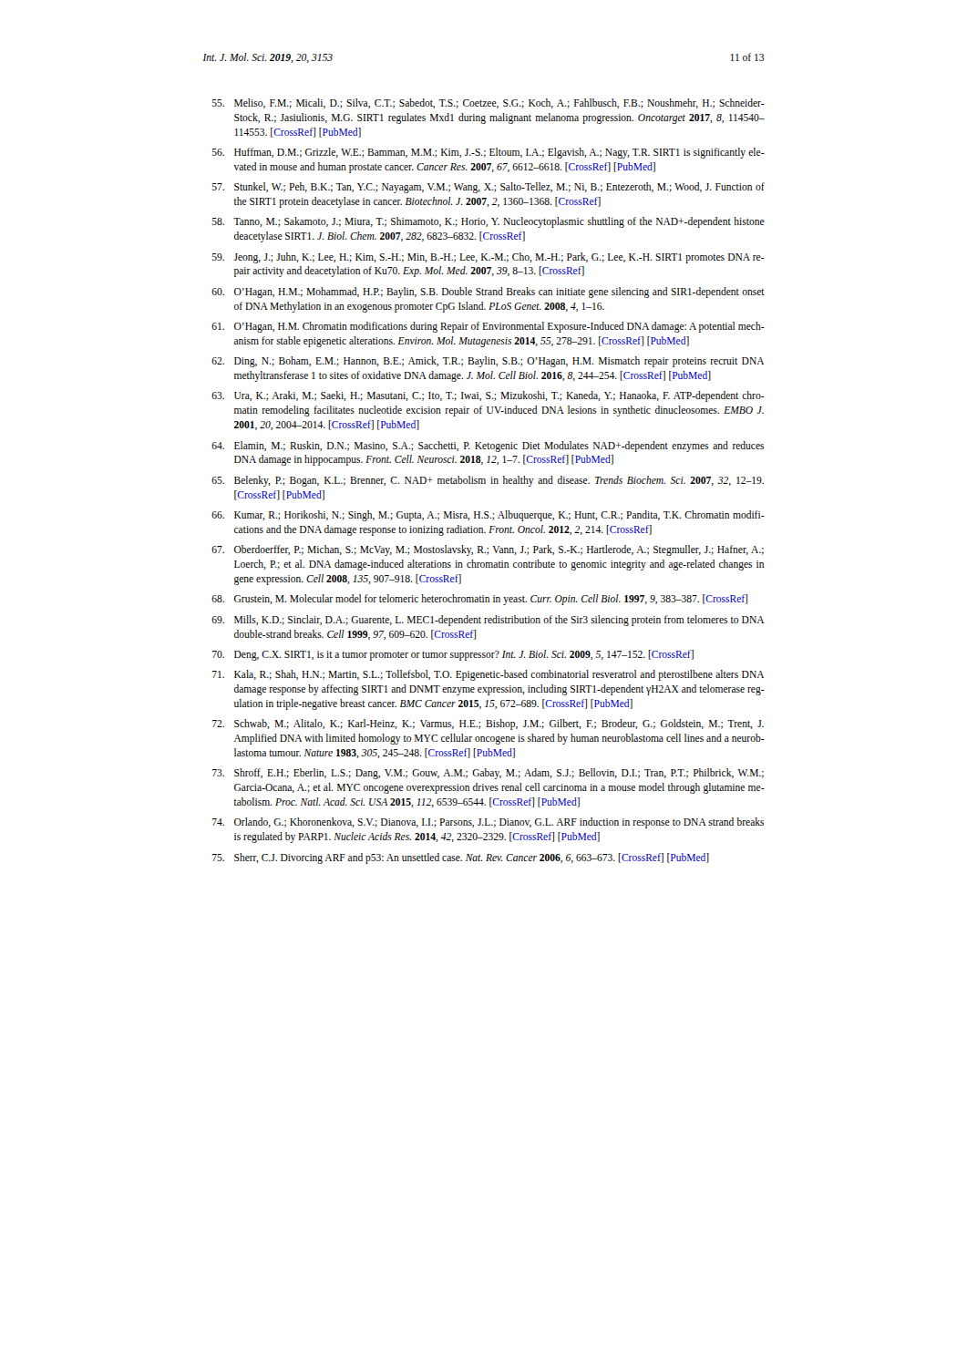Int. J. Mol. Sci. 2019, 20, 3153
11 of 13
55. Meliso, F.M.; Micali, D.; Silva, C.T.; Sabedot, T.S.; Coetzee, S.G.; Koch, A.; Fahlbusch, F.B.; Noushmehr, H.; Schneider-Stock, R.; Jasiulionis, M.G. SIRT1 regulates Mxd1 during malignant melanoma progression. Oncotarget 2017, 8, 114540–114553. [CrossRef] [PubMed]
56. Huffman, D.M.; Grizzle, W.E.; Bamman, M.M.; Kim, J.-S.; Eltoum, I.A.; Elgavish, A.; Nagy, T.R. SIRT1 is significantly elevated in mouse and human prostate cancer. Cancer Res. 2007, 67, 6612–6618. [CrossRef] [PubMed]
57. Stunkel, W.; Peh, B.K.; Tan, Y.C.; Nayagam, V.M.; Wang, X.; Salto-Tellez, M.; Ni, B.; Entezeroth, M.; Wood, J. Function of the SIRT1 protein deacetylase in cancer. Biotechnol. J. 2007, 2, 1360–1368. [CrossRef]
58. Tanno, M.; Sakamoto, J.; Miura, T.; Shimamoto, K.; Horio, Y. Nucleocytoplasmic shuttling of the NAD+-dependent histone deacetylase SIRT1. J. Biol. Chem. 2007, 282, 6823–6832. [CrossRef]
59. Jeong, J.; Juhn, K.; Lee, H.; Kim, S.-H.; Min, B.-H.; Lee, K.-M.; Cho, M.-H.; Park, G.; Lee, K.-H. SIRT1 promotes DNA repair activity and deacetylation of Ku70. Exp. Mol. Med. 2007, 39, 8–13. [CrossRef]
60. O’Hagan, H.M.; Mohammad, H.P.; Baylin, S.B. Double Strand Breaks can initiate gene silencing and SIR1-dependent onset of DNA Methylation in an exogenous promoter CpG Island. PLoS Genet. 2008, 4, 1–16.
61. O’Hagan, H.M. Chromatin modifications during Repair of Environmental Exposure-Induced DNA damage: A potential mechanism for stable epigenetic alterations. Environ. Mol. Mutagenesis 2014, 55, 278–291. [CrossRef] [PubMed]
62. Ding, N.; Boham, E.M.; Hannon, B.E.; Amick, T.R.; Baylin, S.B.; O’Hagan, H.M. Mismatch repair proteins recruit DNA methyltransferase 1 to sites of oxidative DNA damage. J. Mol. Cell Biol. 2016, 8, 244–254. [CrossRef] [PubMed]
63. Ura, K.; Araki, M.; Saeki, H.; Masutani, C.; Ito, T.; Iwai, S.; Mizukoshi, T.; Kaneda, Y.; Hanaoka, F. ATP-dependent chromatin remodeling facilitates nucleotide excision repair of UV-induced DNA lesions in synthetic dinucleosomes. EMBO J. 2001, 20, 2004–2014. [CrossRef] [PubMed]
64. Elamin, M.; Ruskin, D.N.; Masino, S.A.; Sacchetti, P. Ketogenic Diet Modulates NAD+-dependent enzymes and reduces DNA damage in hippocampus. Front. Cell. Neurosci. 2018, 12, 1–7. [CrossRef] [PubMed]
65. Belenky, P.; Bogan, K.L.; Brenner, C. NAD+ metabolism in healthy and disease. Trends Biochem. Sci. 2007, 32, 12–19. [CrossRef] [PubMed]
66. Kumar, R.; Horikoshi, N.; Singh, M.; Gupta, A.; Misra, H.S.; Albuquerque, K.; Hunt, C.R.; Pandita, T.K. Chromatin modifications and the DNA damage response to ionizing radiation. Front. Oncol. 2012, 2, 214. [CrossRef]
67. Oberdoerffer, P.; Michan, S.; McVay, M.; Mostoslavsky, R.; Vann, J.; Park, S.-K.; Hartlerode, A.; Stegmuller, J.; Hafner, A.; Loerch, P.; et al. DNA damage-induced alterations in chromatin contribute to genomic integrity and age-related changes in gene expression. Cell 2008, 135, 907–918. [CrossRef]
68. Grustein, M. Molecular model for telomeric heterochromatin in yeast. Curr. Opin. Cell Biol. 1997, 9, 383–387. [CrossRef]
69. Mills, K.D.; Sinclair, D.A.; Guarente, L. MEC1-dependent redistribution of the Sir3 silencing protein from telomeres to DNA double-strand breaks. Cell 1999, 97, 609–620. [CrossRef]
70. Deng, C.X. SIRT1, is it a tumor promoter or tumor suppressor? Int. J. Biol. Sci. 2009, 5, 147–152. [CrossRef]
71. Kala, R.; Shah, H.N.; Martin, S.L.; Tollefsbol, T.O. Epigenetic-based combinatorial resveratrol and pterostilbene alters DNA damage response by affecting SIRT1 and DNMT enzyme expression, including SIRT1-dependent γH2AX and telomerase regulation in triple-negative breast cancer. BMC Cancer 2015, 15, 672–689. [CrossRef] [PubMed]
72. Schwab, M.; Alitalo, K.; Karl-Heinz, K.; Varmus, H.E.; Bishop, J.M.; Gilbert, F.; Brodeur, G.; Goldstein, M.; Trent, J. Amplified DNA with limited homology to MYC cellular oncogene is shared by human neuroblastoma cell lines and a neuroblastoma tumour. Nature 1983, 305, 245–248. [CrossRef] [PubMed]
73. Shroff, E.H.; Eberlin, L.S.; Dang, V.M.; Gouw, A.M.; Gabay, M.; Adam, S.J.; Bellovin, D.I.; Tran, P.T.; Philbrick, W.M.; Garcia-Ocana, A.; et al. MYC oncogene overexpression drives renal cell carcinoma in a mouse model through glutamine metabolism. Proc. Natl. Acad. Sci. USA 2015, 112, 6539–6544. [CrossRef] [PubMed]
74. Orlando, G.; Khoronenkova, S.V.; Dianova, I.I.; Parsons, J.L.; Dianov, G.L. ARF induction in response to DNA strand breaks is regulated by PARP1. Nucleic Acids Res. 2014, 42, 2320–2329. [CrossRef] [PubMed]
75. Sherr, C.J. Divorcing ARF and p53: An unsettled case. Nat. Rev. Cancer 2006, 6, 663–673. [CrossRef] [PubMed]